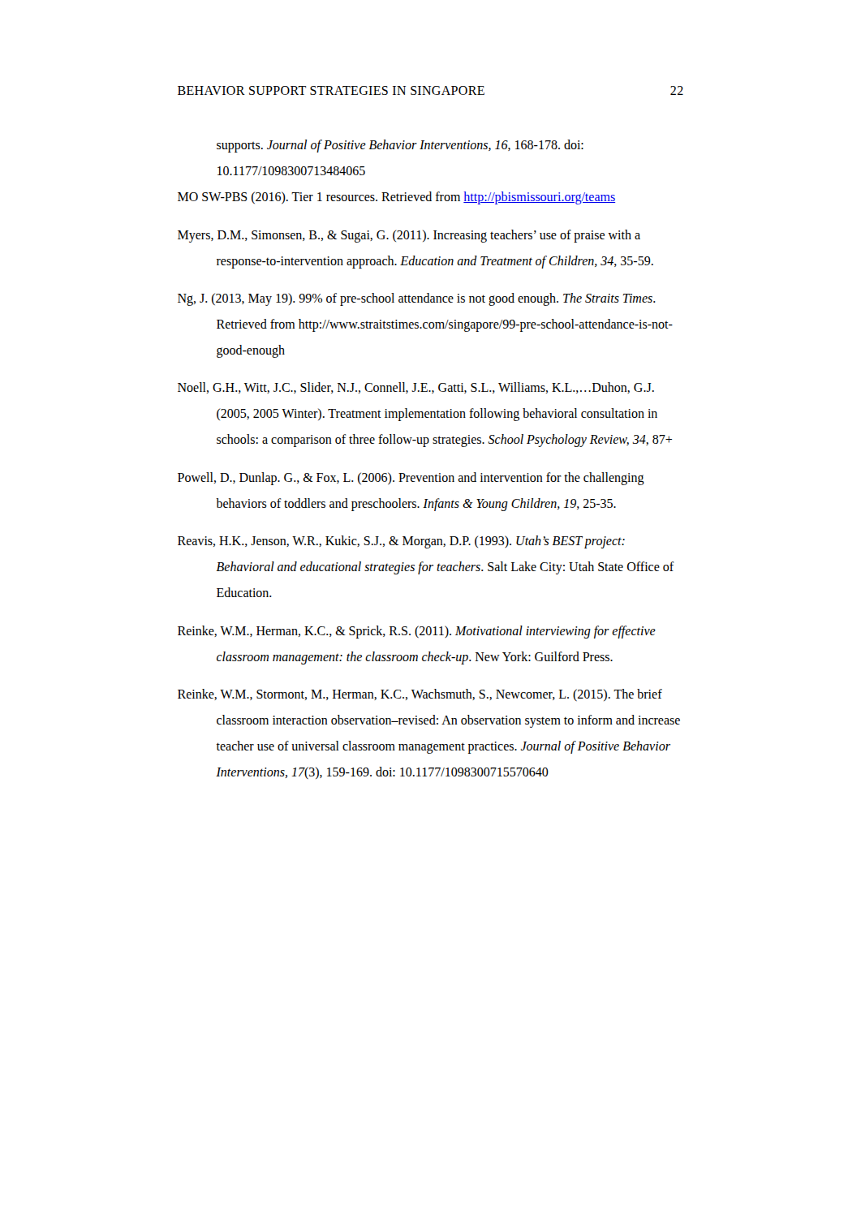Behavior Support Strategies in Singapore 22
supports. Journal of Positive Behavior Interventions, 16, 168-178. doi:
10.1177/1098300713484065
MO SW-PBS (2016). Tier 1 resources. Retrieved from http://pbismissouri.org/teams
Myers, D.M., Simonsen, B., & Sugai, G. (2011). Increasing teachers’ use of praise with a response-to-intervention approach. Education and Treatment of Children, 34, 35-59.
Ng, J. (2013, May 19). 99% of pre-school attendance is not good enough. The Straits Times. Retrieved from http://www.straitstimes.com/singapore/99-pre-school-attendance-is-not-good-enough
Noell, G.H., Witt, J.C., Slider, N.J., Connell, J.E., Gatti, S.L., Williams, K.L.,…Duhon, G.J. (2005, 2005 Winter). Treatment implementation following behavioral consultation in schools: a comparison of three follow-up strategies. School Psychology Review, 34, 87+
Powell, D., Dunlap. G., & Fox, L. (2006). Prevention and intervention for the challenging behaviors of toddlers and preschoolers. Infants & Young Children, 19, 25-35.
Reavis, H.K., Jenson, W.R., Kukic, S.J., & Morgan, D.P. (1993). Utah’s BEST project: Behavioral and educational strategies for teachers. Salt Lake City: Utah State Office of Education.
Reinke, W.M., Herman, K.C., & Sprick, R.S. (2011). Motivational interviewing for effective classroom management: the classroom check-up. New York: Guilford Press.
Reinke, W.M., Stormont, M., Herman, K.C., Wachsmuth, S., Newcomer, L. (2015). The brief classroom interaction observation–revised: An observation system to inform and increase teacher use of universal classroom management practices. Journal of Positive Behavior Interventions, 17(3), 159-169. doi: 10.1177/1098300715570640